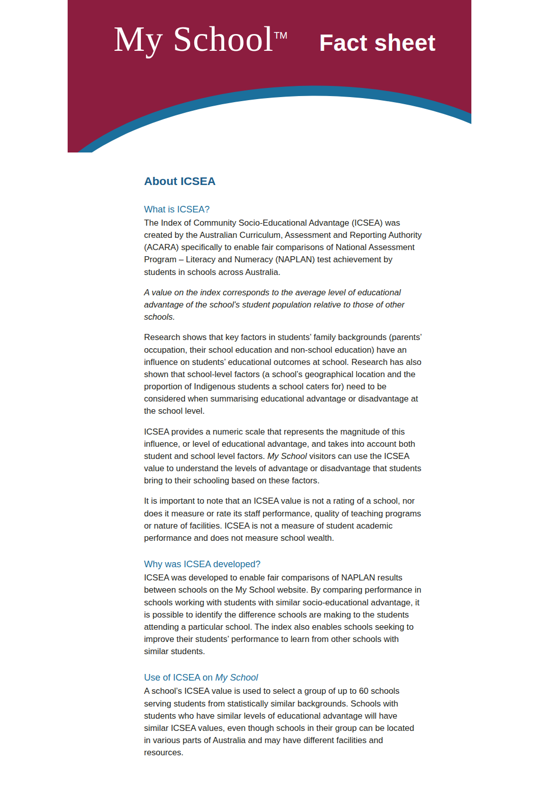My SchoolTM
Fact sheet
About ICSEA
What is ICSEA?
The Index of Community Socio-Educational Advantage (ICSEA) was created by the Australian Curriculum, Assessment and Reporting Authority (ACARA) specifically to enable fair comparisons of National Assessment Program – Literacy and Numeracy (NAPLAN) test achievement by students in schools across Australia.
A value on the index corresponds to the average level of educational advantage of the school's student population relative to those of other schools.
Research shows that key factors in students’ family backgrounds (parents’ occupation, their school education and non-school education) have an influence on students’ educational outcomes at school. Research has also shown that school-level factors (a school’s geographical location and the proportion of Indigenous students a school caters for) need to be considered when summarising educational advantage or disadvantage at the school level.
ICSEA provides a numeric scale that represents the magnitude of this influence, or level of educational advantage, and takes into account both student and school level factors. My School visitors can use the ICSEA value to understand the levels of advantage or disadvantage that students bring to their schooling based on these factors.
It is important to note that an ICSEA value is not a rating of a school, nor does it measure or rate its staff performance, quality of teaching programs or nature of facilities. ICSEA is not a measure of student academic performance and does not measure school wealth.
Why was ICSEA developed?
ICSEA was developed to enable fair comparisons of NAPLAN results between schools on the My School website. By comparing performance in schools working with students with similar socio-educational advantage, it is possible to identify the difference schools are making to the students attending a particular school. The index also enables schools seeking to improve their students’ performance to learn from other schools with similar students.
Use of ICSEA on My School
A school’s ICSEA value is used to select a group of up to 60 schools serving students from statistically similar backgrounds. Schools with students who have similar levels of educational advantage will have similar ICSEA values, even though schools in their group can be located in various parts of Australia and may have different facilities and resources.